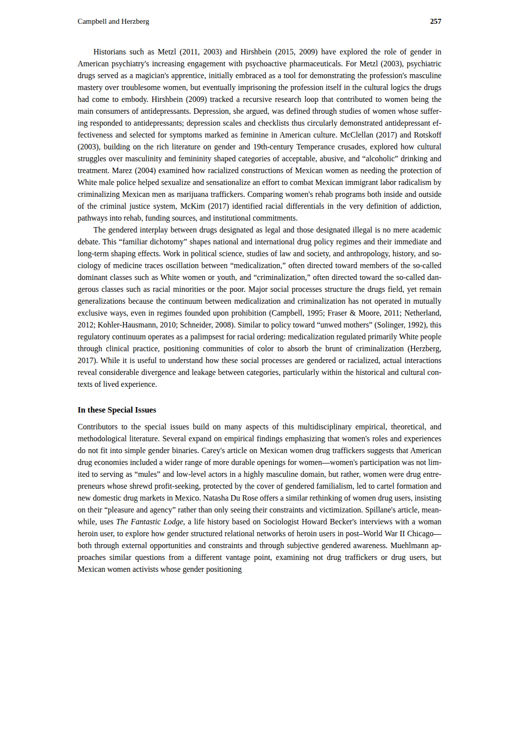Campbell and Herzberg 257
Historians such as Metzl (2011, 2003) and Hirshbein (2015, 2009) have explored the role of gender in American psychiatry's increasing engagement with psychoactive pharmaceuticals. For Metzl (2003), psychiatric drugs served as a magician's apprentice, initially embraced as a tool for demonstrating the profession's masculine mastery over troublesome women, but eventually imprisoning the profession itself in the cultural logics the drugs had come to embody. Hirshbein (2009) tracked a recursive research loop that contributed to women being the main consumers of antidepressants. Depression, she argued, was defined through studies of women whose suffering responded to antidepressants; depression scales and checklists thus circularly demonstrated antidepressant effectiveness and selected for symptoms marked as feminine in American culture. McClellan (2017) and Rotskoff (2003), building on the rich literature on gender and 19th-century Temperance crusades, explored how cultural struggles over masculinity and femininity shaped categories of acceptable, abusive, and “alcoholic” drinking and treatment. Marez (2004) examined how racialized constructions of Mexican women as needing the protection of White male police helped sexualize and sensationalize an effort to combat Mexican immigrant labor radicalism by criminalizing Mexican men as marijuana traffickers. Comparing women's rehab programs both inside and outside of the criminal justice system, McKim (2017) identified racial differentials in the very definition of addiction, pathways into rehab, funding sources, and institutional commitments.
The gendered interplay between drugs designated as legal and those designated illegal is no mere academic debate. This “familiar dichotomy” shapes national and international drug policy regimes and their immediate and long-term shaping effects. Work in political science, studies of law and society, and anthropology, history, and sociology of medicine traces oscillation between “medicalization,” often directed toward members of the so-called dominant classes such as White women or youth, and “criminalization,” often directed toward the so-called dangerous classes such as racial minorities or the poor. Major social processes structure the drugs field, yet remain generalizations because the continuum between medicalization and criminalization has not operated in mutually exclusive ways, even in regimes founded upon prohibition (Campbell, 1995; Fraser & Moore, 2011; Netherland, 2012; Kohler-Hausmann, 2010; Schneider, 2008). Similar to policy toward “unwed mothers” (Solinger, 1992), this regulatory continuum operates as a palimpsest for racial ordering: medicalization regulated primarily White people through clinical practice, positioning communities of color to absorb the brunt of criminalization (Herzberg, 2017). While it is useful to understand how these social processes are gendered or racialized, actual interactions reveal considerable divergence and leakage between categories, particularly within the historical and cultural contexts of lived experience.
In these Special Issues
Contributors to the special issues build on many aspects of this multidisciplinary empirical, theoretical, and methodological literature. Several expand on empirical findings emphasizing that women's roles and experiences do not fit into simple gender binaries. Carey's article on Mexican women drug traffickers suggests that American drug economies included a wider range of more durable openings for women—women's participation was not limited to serving as “mules” and low-level actors in a highly masculine domain, but rather, women were drug entrepreneurs whose shrewd profit-seeking, protected by the cover of gendered familialism, led to cartel formation and new domestic drug markets in Mexico. Natasha Du Rose offers a similar rethinking of women drug users, insisting on their “pleasure and agency” rather than only seeing their constraints and victimization. Spillane's article, meanwhile, uses The Fantastic Lodge, a life history based on Sociologist Howard Becker's interviews with a woman heroin user, to explore how gender structured relational networks of heroin users in post–World War II Chicago—both through external opportunities and constraints and through subjective gendered awareness. Muehlmann approaches similar questions from a different vantage point, examining not drug traffickers or drug users, but Mexican women activists whose gender positioning